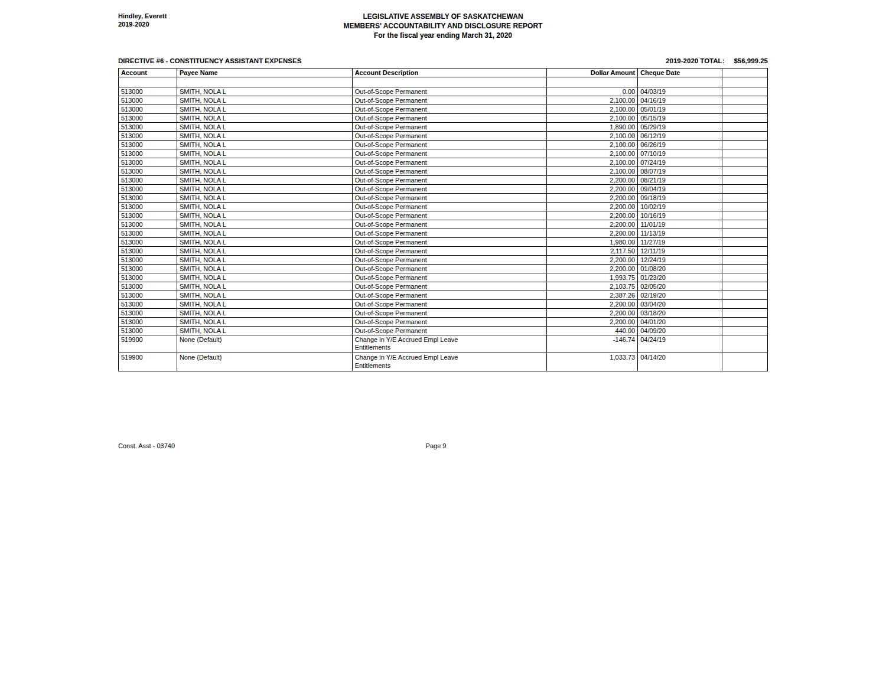Hindley, Everett
2019-2020
LEGISLATIVE ASSEMBLY OF SASKATCHEWAN
MEMBERS' ACCOUNTABILITY AND DISCLOSURE REPORT
For the fiscal year ending March 31, 2020
DIRECTIVE #6 - CONSTITUENCY ASSISTANT EXPENSES
2019-2020 TOTAL: $56,999.25
| Account | Payee Name | Account Description | Dollar Amount | Cheque Date | |
| --- | --- | --- | --- | --- | --- |
| 513000 | SMITH, NOLA L | Out-of-Scope Permanent | 0.00 | 04/03/19 | |
| 513000 | SMITH, NOLA L | Out-of-Scope Permanent | 2,100.00 | 04/16/19 | |
| 513000 | SMITH, NOLA L | Out-of-Scope Permanent | 2,100.00 | 05/01/19 | |
| 513000 | SMITH, NOLA L | Out-of-Scope Permanent | 2,100.00 | 05/15/19 | |
| 513000 | SMITH, NOLA L | Out-of-Scope Permanent | 1,890.00 | 05/29/19 | |
| 513000 | SMITH, NOLA L | Out-of-Scope Permanent | 2,100.00 | 06/12/19 | |
| 513000 | SMITH, NOLA L | Out-of-Scope Permanent | 2,100.00 | 06/26/19 | |
| 513000 | SMITH, NOLA L | Out-of-Scope Permanent | 2,100.00 | 07/10/19 | |
| 513000 | SMITH, NOLA L | Out-of-Scope Permanent | 2,100.00 | 07/24/19 | |
| 513000 | SMITH, NOLA L | Out-of-Scope Permanent | 2,100.00 | 08/07/19 | |
| 513000 | SMITH, NOLA L | Out-of-Scope Permanent | 2,200.00 | 08/21/19 | |
| 513000 | SMITH, NOLA L | Out-of-Scope Permanent | 2,200.00 | 09/04/19 | |
| 513000 | SMITH, NOLA L | Out-of-Scope Permanent | 2,200.00 | 09/18/19 | |
| 513000 | SMITH, NOLA L | Out-of-Scope Permanent | 2,200.00 | 10/02/19 | |
| 513000 | SMITH, NOLA L | Out-of-Scope Permanent | 2,200.00 | 10/16/19 | |
| 513000 | SMITH, NOLA L | Out-of-Scope Permanent | 2,200.00 | 11/01/19 | |
| 513000 | SMITH, NOLA L | Out-of-Scope Permanent | 2,200.00 | 11/13/19 | |
| 513000 | SMITH, NOLA L | Out-of-Scope Permanent | 1,980.00 | 11/27/19 | |
| 513000 | SMITH, NOLA L | Out-of-Scope Permanent | 2,117.50 | 12/11/19 | |
| 513000 | SMITH, NOLA L | Out-of-Scope Permanent | 2,200.00 | 12/24/19 | |
| 513000 | SMITH, NOLA L | Out-of-Scope Permanent | 2,200.00 | 01/08/20 | |
| 513000 | SMITH, NOLA L | Out-of-Scope Permanent | 1,993.75 | 01/23/20 | |
| 513000 | SMITH, NOLA L | Out-of-Scope Permanent | 2,103.75 | 02/05/20 | |
| 513000 | SMITH, NOLA L | Out-of-Scope Permanent | 2,387.26 | 02/19/20 | |
| 513000 | SMITH, NOLA L | Out-of-Scope Permanent | 2,200.00 | 03/04/20 | |
| 513000 | SMITH, NOLA L | Out-of-Scope Permanent | 2,200.00 | 03/18/20 | |
| 513000 | SMITH, NOLA L | Out-of-Scope Permanent | 2,200.00 | 04/01/20 | |
| 513000 | SMITH, NOLA L | Out-of-Scope Permanent | 440.00 | 04/09/20 | |
| 519900 | None (Default) | Change in Y/E Accrued Empl Leave Entitlements | -146.74 | 04/24/19 | |
| 519900 | None (Default) | Change in Y/E Accrued Empl Leave Entitlements | 1,033.73 | 04/14/20 | |
Const. Asst - 03740
Page 9